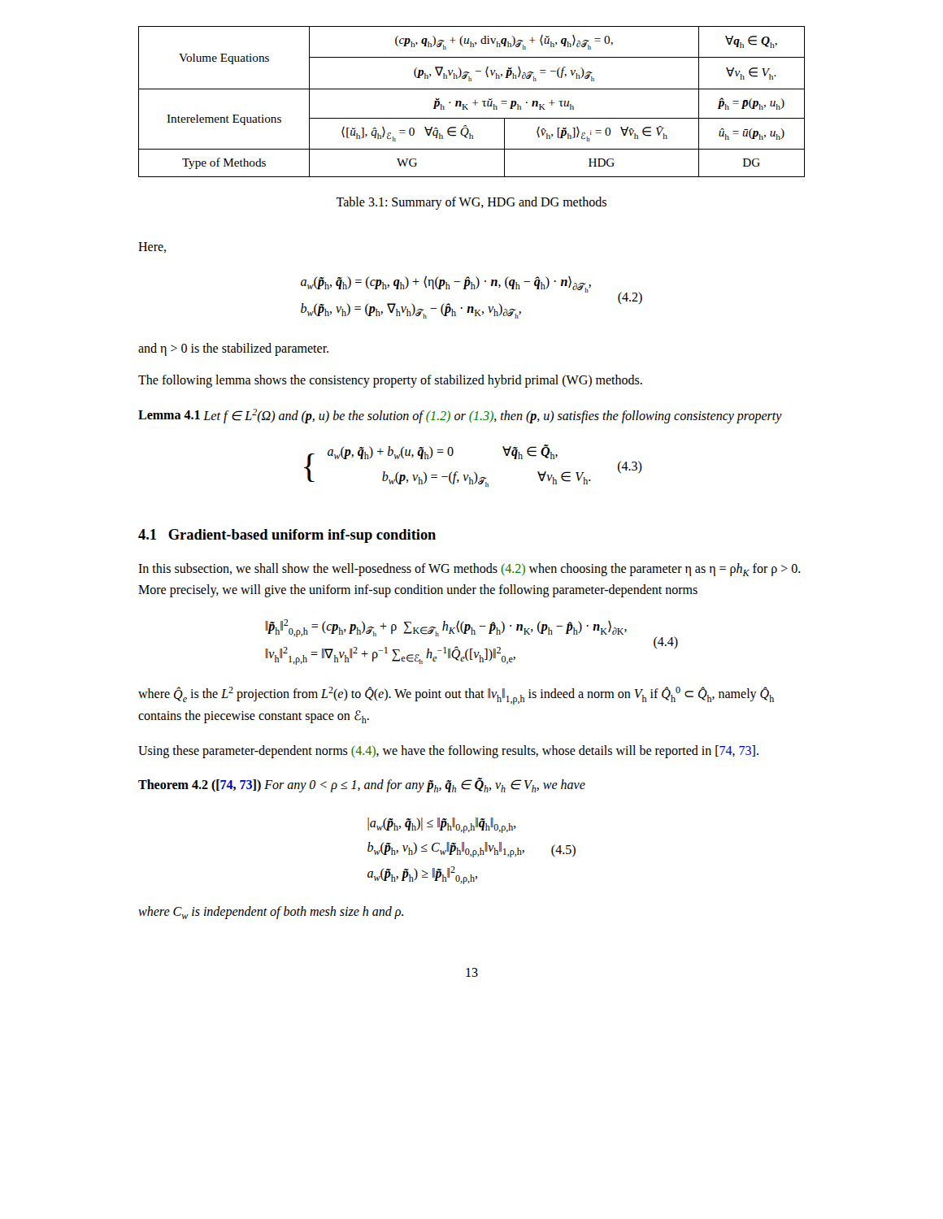| Volume Equations | ( c p h , q h ) 𝒯 h + ( u h , div h q h ) 𝒯 h + ⟨ ŭ h , q h ⟩ ∂𝒯 h = 0, | ∀ q h ∈ Q h , |
| ( p h , ∇ h v h ) 𝒯 h − ⟨ v h , p̆ h ⟩ ∂𝒯 h = −( f , v h ) 𝒯 h | ∀ v h ∈ V h . |
| Interelement Equations | p̆ h · n K + τ ŭ h = p h · n K + τ u h | p̂ h = p̄ ( p h , u h ) |
| ⟨[ ŭ h ], q̂ h ⟩ ℰ h = 0 ∀ q̂ h ∈ Q̂ h | ⟨ v̂ h , [ p̆ h ]⟩ ℰ h i = 0 ∀ v̂ h ∈ V̂ h | û h = ū ( p h , u h ) |
| Type of Methods | WG | HDG | DG |
Table 3.1: Summary of WG, HDG and DG methods
Here,
aw(p̃h, q̃h) = (cph, qh) + ⟨η(ph − p̂h) · n, (qh − q̂h) · n⟩∂𝒯h,
bw(p̃h, vh) = (ph, ∇hvh)𝒯h − (p̂h · nK, vh)∂𝒯h,
(4.2)
and η > 0 is the stabilized parameter.
The following lemma shows the consistency property of stabilized hybrid primal (WG) methods.
Lemma 4.1 Let f ∈ L2(Ω) and (p, u) be the solution of (1.2) or (1.3), then (p, u) satisfies the following consistency property
{
aw(p, q̃h) + bw(u, q̃h) = 0 ∀q̃h ∈ Q̃h,
bw(p, vh) = −(f, vh)𝒯h ∀vh ∈ Vh.
(4.3)
4.1 Gradient-based uniform inf-sup condition
In this subsection, we shall show the well-posedness of WG methods (4.2) when choosing the parameter η as η = ρhK for ρ > 0. More precisely, we will give the uniform inf-sup condition under the following parameter-dependent norms
‖p̃h‖20,ρ,h = (cph, ph)𝒯h + ρ ∑K∈𝒯h hK⟨(ph − p̂h) · nK, (ph − p̂h) · nK⟩∂K,
‖vh‖21,ρ,h = ‖∇hvh‖2 + ρ−1 ∑e∈ℰh he−1‖Q̂e([vh])‖20,e,
(4.4)
where Q̂e is the L2 projection from L2(e) to Q̂(e). We point out that ‖vh‖1,ρ,h is indeed a norm on Vh if Q̂h0 ⊂ Q̂h, namely Q̂h contains the piecewise constant space on ℰh.
Using these parameter-dependent norms (4.4), we have the following results, whose details will be reported in [74, 73].
Theorem 4.2 ([74, 73]) For any 0 < ρ ≤ 1, and for any p̃h, q̃h ∈ Q̃h, vh ∈ Vh, we have
|aw(p̃h, q̃h)| ≤ ‖p̃h‖0,ρ,h‖q̃h‖0,ρ,h,
bw(p̃h, vh) ≤ Cw‖p̃h‖0,ρ,h‖vh‖1,ρ,h,
aw(p̃h, p̃h) ≥ ‖p̃h‖20,ρ,h,
(4.5)
where Cw is independent of both mesh size h and ρ.
13